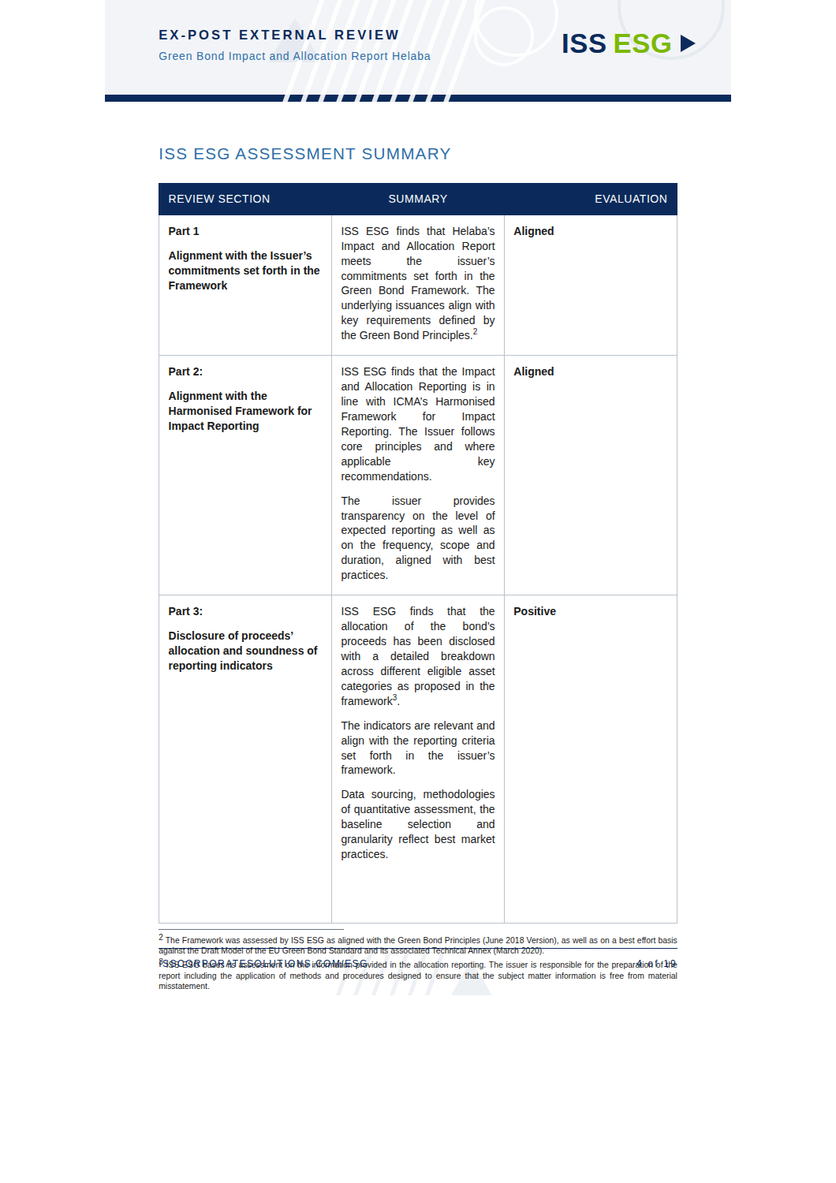EX-POST EXTERNAL REVIEW
Green Bond Impact and Allocation Report Helaba
ISS ESG
ISS ESG ASSESSMENT SUMMARY
| REVIEW SECTION | SUMMARY | EVALUATION |
| --- | --- | --- |
| Part 1 Alignment with the Issuer’s commitments set forth in the Framework | ISS ESG finds that Helaba’s Impact and Allocation Report meets the issuer’s commitments set forth in the Green Bond Framework. The underlying issuances align with key requirements defined by the Green Bond Principles. 2 | Aligned |
| Part 2: Alignment with the Harmonised Framework for Impact Reporting | ISS ESG finds that the Impact and Allocation Reporting is in line with ICMA’s Harmonised Framework for Impact Reporting. The Issuer follows core principles and where applicable key recommendations. The issuer provides transparency on the level of expected reporting as well as on the frequency, scope and duration, aligned with best practices. | Aligned |
| Part 3: Disclosure of proceeds’ allocation and soundness of reporting indicators | ISS ESG finds that the allocation of the bond’s proceeds has been disclosed with a detailed breakdown across different eligible asset categories as proposed in the framework 3 . The indicators are relevant and align with the reporting criteria set forth in the issuer’s framework. Data sourcing, methodologies of quantitative assessment, the baseline selection and granularity reflect best market practices. | Positive |
2 The Framework was assessed by ISS ESG as aligned with the Green Bond Principles (June 2018 Version), as well as on a best effort basis against the Draft Model of the EU Green Bond Standard and its associated Technical Annex (March 2020).
3 ISS ESG bases its assessment on the information provided in the allocation reporting. The issuer is responsible for the preparation of the report including the application of methods and procedures designed to ensure that the subject matter information is free from material misstatement.
ISSCORPORATESOLUTIONS.COM/ESG
4 of 19